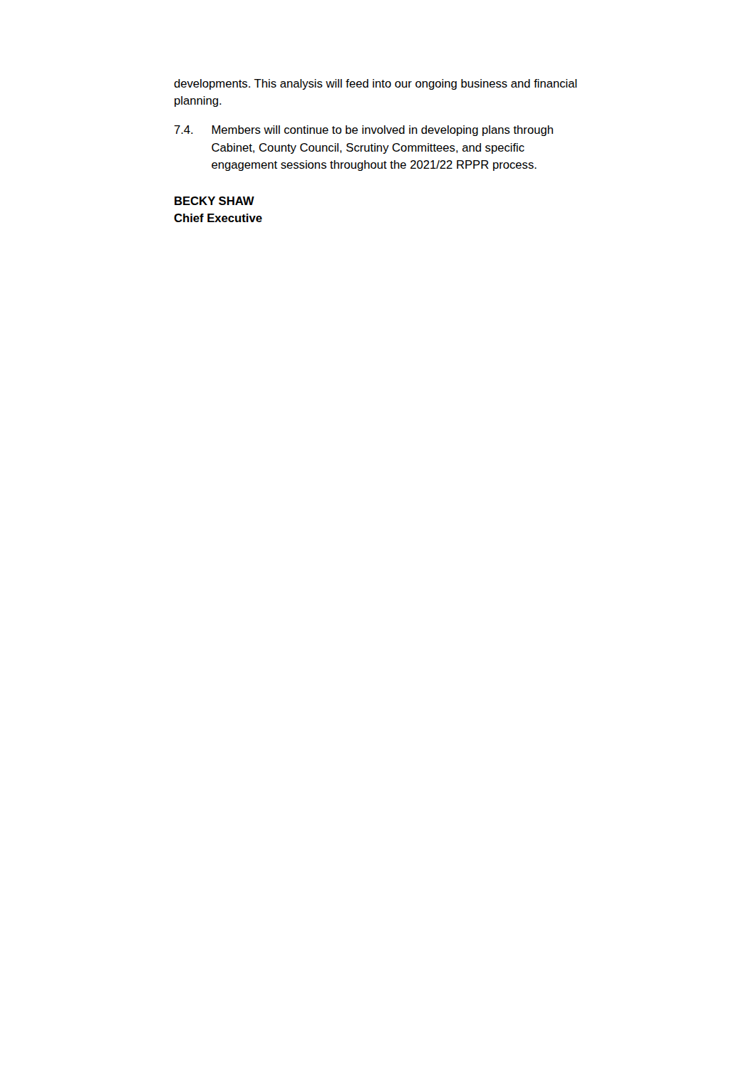developments. This analysis will feed into our ongoing business and financial planning.
7.4. Members will continue to be involved in developing plans through Cabinet, County Council, Scrutiny Committees, and specific engagement sessions throughout the 2021/22 RPPR process.
BECKY SHAW
Chief Executive